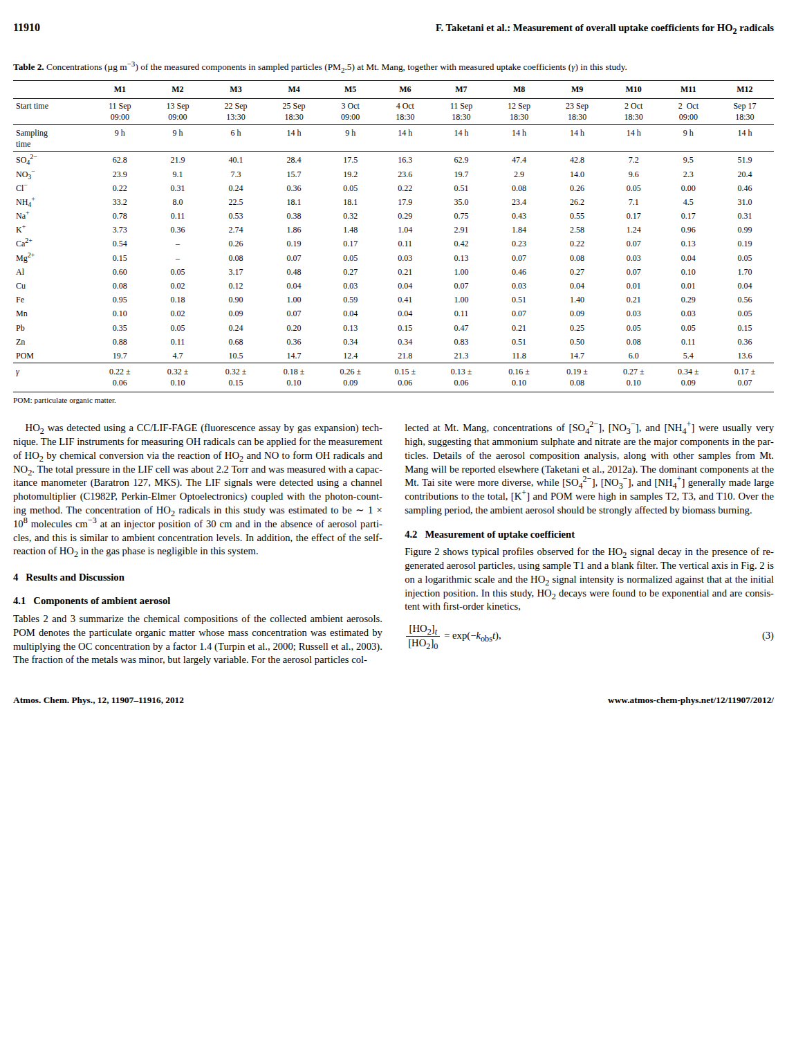11910 F. Taketani et al.: Measurement of overall uptake coefficients for HO2 radicals
Table 2. Concentrations (µg m−3) of the measured components in sampled particles (PM2.5) at Mt. Mang, together with measured uptake coefficients (γ) in this study.
| | M1 | M2 | M3 | M4 | M5 | M6 | M7 | M8 | M9 | M10 | M11 | M12 |
| --- | --- | --- | --- | --- | --- | --- | --- | --- | --- | --- | --- | --- |
| Start time | 11 Sep 09:00 | 13 Sep 09:00 | 22 Sep 13:30 | 25 Sep 18:30 | 3 Oct 09:00 | 4 Oct 18:30 | 11 Sep 18:30 | 12 Sep 18:30 | 23 Sep 18:30 | 2 Oct 18:30 | 2 Oct 09:00 | Sep 17 18:30 |
| Sampling time | 9 h | 9 h | 6 h | 14 h | 9 h | 14 h | 14 h | 14 h | 14 h | 14 h | 9 h | 14 h |
| SO 4 2− | 62.8 | 21.9 | 40.1 | 28.4 | 17.5 | 16.3 | 62.9 | 47.4 | 42.8 | 7.2 | 9.5 | 51.9 |
| NO 3 − | 23.9 | 9.1 | 7.3 | 15.7 | 19.2 | 23.6 | 19.7 | 2.9 | 14.0 | 9.6 | 2.3 | 20.4 |
| Cl − | 0.22 | 0.31 | 0.24 | 0.36 | 0.05 | 0.22 | 0.51 | 0.08 | 0.26 | 0.05 | 0.00 | 0.46 |
| NH 4 + | 33.2 | 8.0 | 22.5 | 18.1 | 18.1 | 17.9 | 35.0 | 23.4 | 26.2 | 7.1 | 4.5 | 31.0 |
| Na + | 0.78 | 0.11 | 0.53 | 0.38 | 0.32 | 0.29 | 0.75 | 0.43 | 0.55 | 0.17 | 0.17 | 0.31 |
| K + | 3.73 | 0.36 | 2.74 | 1.86 | 1.48 | 1.04 | 2.91 | 1.84 | 2.58 | 1.24 | 0.96 | 0.99 |
| Ca 2+ | 0.54 | – | 0.26 | 0.19 | 0.17 | 0.11 | 0.42 | 0.23 | 0.22 | 0.07 | 0.13 | 0.19 |
| Mg 2+ | 0.15 | – | 0.08 | 0.07 | 0.05 | 0.03 | 0.13 | 0.07 | 0.08 | 0.03 | 0.04 | 0.05 |
| Al | 0.60 | 0.05 | 3.17 | 0.48 | 0.27 | 0.21 | 1.00 | 0.46 | 0.27 | 0.07 | 0.10 | 1.70 |
| Cu | 0.08 | 0.02 | 0.12 | 0.04 | 0.03 | 0.04 | 0.07 | 0.03 | 0.04 | 0.01 | 0.01 | 0.04 |
| Fe | 0.95 | 0.18 | 0.90 | 1.00 | 0.59 | 0.41 | 1.00 | 0.51 | 1.40 | 0.21 | 0.29 | 0.56 |
| Mn | 0.10 | 0.02 | 0.09 | 0.07 | 0.04 | 0.04 | 0.11 | 0.07 | 0.09 | 0.03 | 0.03 | 0.05 |
| Pb | 0.35 | 0.05 | 0.24 | 0.20 | 0.13 | 0.15 | 0.47 | 0.21 | 0.25 | 0.05 | 0.05 | 0.15 |
| Zn | 0.88 | 0.11 | 0.68 | 0.36 | 0.34 | 0.34 | 0.83 | 0.51 | 0.50 | 0.08 | 0.11 | 0.36 |
| POM | 19.7 | 4.7 | 10.5 | 14.7 | 12.4 | 21.8 | 21.3 | 11.8 | 14.7 | 6.0 | 5.4 | 13.6 |
| γ | 0.22 ± 0.06 | 0.32 ± 0.10 | 0.32 ± 0.15 | 0.18 ± 0.10 | 0.26 ± 0.09 | 0.15 ± 0.06 | 0.13 ± 0.06 | 0.16 ± 0.10 | 0.19 ± 0.08 | 0.27 ± 0.10 | 0.34 ± 0.09 | 0.17 ± 0.07 |
POM: particulate organic matter.
HO2 was detected using a CC/LIF-FAGE (fluorescence assay by gas expansion) technique. The LIF instruments for measuring OH radicals can be applied for the measurement of HO2 by chemical conversion via the reaction of HO2 and NO to form OH radicals and NO2. The total pressure in the LIF cell was about 2.2 Torr and was measured with a capacitance manometer (Baratron 127, MKS). The LIF signals were detected using a channel photomultiplier (C1982P, Perkin-Elmer Optoelectronics) coupled with the photon-counting method. The concentration of HO2 radicals in this study was estimated to be ∼ 1 × 108 molecules cm−3 at an injector position of 30 cm and in the absence of aerosol particles, and this is similar to ambient concentration levels. In addition, the effect of the self-reaction of HO2 in the gas phase is negligible in this system.
4 Results and Discussion
4.1 Components of ambient aerosol
Tables 2 and 3 summarize the chemical compositions of the collected ambient aerosols. POM denotes the particulate organic matter whose mass concentration was estimated by multiplying the OC concentration by a factor 1.4 (Turpin et al., 2000; Russell et al., 2003). The fraction of the metals was minor, but largely variable. For the aerosol particles col-
lected at Mt. Mang, concentrations of [SO42−], [NO3−], and [NH4+] were usually very high, suggesting that ammonium sulphate and nitrate are the major components in the particles. Details of the aerosol composition analysis, along with other samples from Mt. Mang will be reported elsewhere (Taketani et al., 2012a). The dominant components at the Mt. Tai site were more diverse, while [SO42−], [NO3−], and [NH4+] generally made large contributions to the total, [K+] and POM were high in samples T2, T3, and T10. Over the sampling period, the ambient aerosol should be strongly affected by biomass burning.
4.2 Measurement of uptake coefficient
Figure 2 shows typical profiles observed for the HO2 signal decay in the presence of regenerated aerosol particles, using sample T1 and a blank filter. The vertical axis in Fig. 2 is on a logarithmic scale and the HO2 signal intensity is normalized against that at the initial injection position. In this study, HO2 decays were found to be exponential and are consistent with first-order kinetics,
[HO2]t [HO2]0 = exp(−kobst), (3)
Atmos. Chem. Phys., 12, 11907–11916, 2012 www.atmos-chem-phys.net/12/11907/2012/